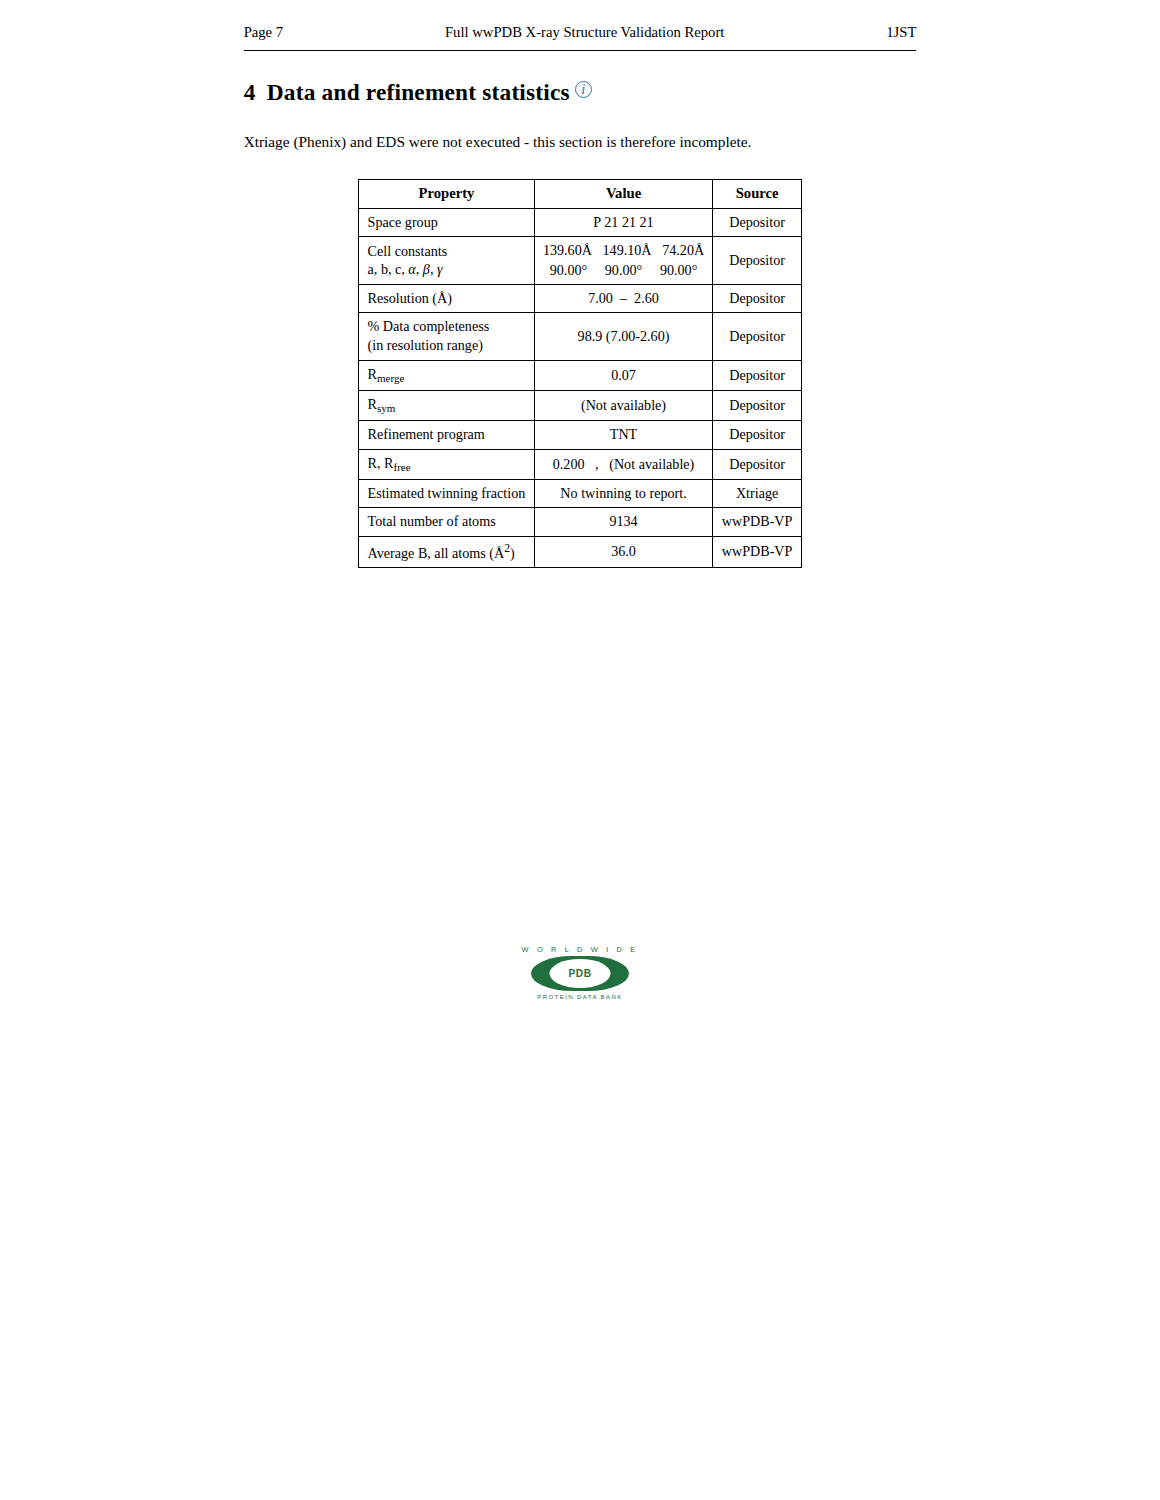Page 7
Full wwPDB X-ray Structure Validation Report
1JST
4 Data and refinement statisticsi
Xtriage (Phenix) and EDS were not executed - this section is therefore incomplete.
| Property | Value | Source |
| --- | --- | --- |
| Space group | P 21 21 21 | Depositor |
| Cell constants a, b, c, α , β , γ | 139.60Å 149.10Å 74.20Å 90.00° 90.00° 90.00° | Depositor |
| Resolution (Å) | 7.00 – 2.60 | Depositor |
| % Data completeness (in resolution range) | 98.9 (7.00-2.60) | Depositor |
| R merge | 0.07 | Depositor |
| R sym | (Not available) | Depositor |
| Refinement program | TNT | Depositor |
| R, R free | 0.200 , (Not available) | Depositor |
| Estimated twinning fraction | No twinning to report. | Xtriage |
| Total number of atoms | 9134 | wwPDB-VP |
| Average B, all atoms (Å 2 ) | 36.0 | wwPDB-VP |
W O R L D W I D E
PDB
PROTEIN DATA BANK